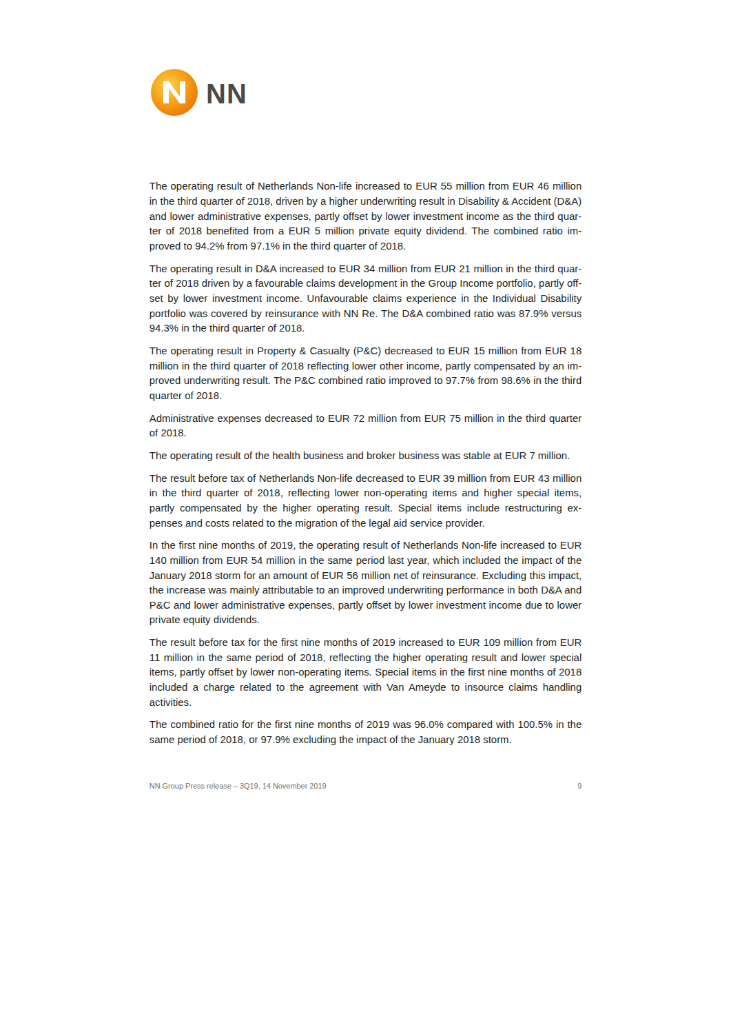NN
The operating result of Netherlands Non-life increased to EUR 55 million from EUR 46 million in the third quarter of 2018, driven by a higher underwriting result in Disability & Accident (D&A) and lower administrative expenses, partly offset by lower investment income as the third quarter of 2018 benefited from a EUR 5 million private equity dividend. The combined ratio improved to 94.2% from 97.1% in the third quarter of 2018.
The operating result in D&A increased to EUR 34 million from EUR 21 million in the third quarter of 2018 driven by a favourable claims development in the Group Income portfolio, partly offset by lower investment income. Unfavourable claims experience in the Individual Disability portfolio was covered by reinsurance with NN Re. The D&A combined ratio was 87.9% versus 94.3% in the third quarter of 2018.
The operating result in Property & Casualty (P&C) decreased to EUR 15 million from EUR 18 million in the third quarter of 2018 reflecting lower other income, partly compensated by an improved underwriting result. The P&C combined ratio improved to 97.7% from 98.6% in the third quarter of 2018.
Administrative expenses decreased to EUR 72 million from EUR 75 million in the third quarter of 2018.
The operating result of the health business and broker business was stable at EUR 7 million.
The result before tax of Netherlands Non-life decreased to EUR 39 million from EUR 43 million in the third quarter of 2018, reflecting lower non-operating items and higher special items, partly compensated by the higher operating result. Special items include restructuring expenses and costs related to the migration of the legal aid service provider.
In the first nine months of 2019, the operating result of Netherlands Non-life increased to EUR 140 million from EUR 54 million in the same period last year, which included the impact of the January 2018 storm for an amount of EUR 56 million net of reinsurance. Excluding this impact, the increase was mainly attributable to an improved underwriting performance in both D&A and P&C and lower administrative expenses, partly offset by lower investment income due to lower private equity dividends.
The result before tax for the first nine months of 2019 increased to EUR 109 million from EUR 11 million in the same period of 2018, reflecting the higher operating result and lower special items, partly offset by lower non-operating items. Special items in the first nine months of 2018 included a charge related to the agreement with Van Ameyde to insource claims handling activities.
The combined ratio for the first nine months of 2019 was 96.0% compared with 100.5% in the same period of 2018, or 97.9% excluding the impact of the January 2018 storm.
NN Group Press release – 3Q19, 14 November 2019 9